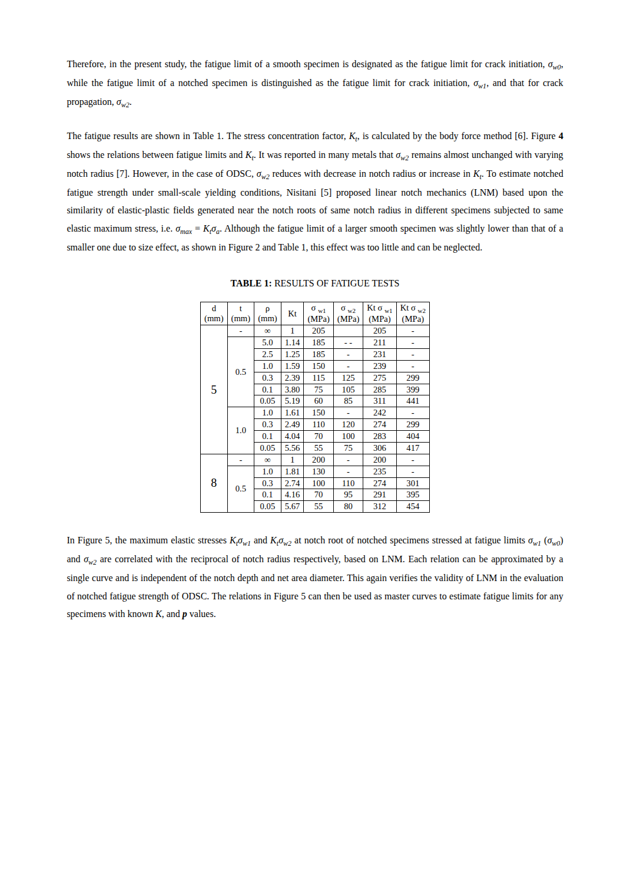Therefore, in the present study, the fatigue limit of a smooth specimen is designated as the fatigue limit for crack initiation, σw0, while the fatigue limit of a notched specimen is distinguished as the fatigue limit for crack initiation, σw1, and that for crack propagation, σw2.
The fatigue results are shown in Table 1. The stress concentration factor, Kt, is calculated by the body force method [6]. Figure 4 shows the relations between fatigue limits and Kt. It was reported in many metals that σw2 remains almost unchanged with varying notch radius [7]. However, in the case of ODSC, σw2 reduces with decrease in notch radius or increase in Kt. To estimate notched fatigue strength under small-scale yielding conditions, Nisitani [5] proposed linear notch mechanics (LNM) based upon the similarity of elastic-plastic fields generated near the notch roots of same notch radius in different specimens subjected to same elastic maximum stress, i.e. σmax = Ktσa. Although the fatigue limit of a larger smooth specimen was slightly lower than that of a smaller one due to size effect, as shown in Figure 2 and Table 1, this effect was too little and can be neglected.
TABLE 1: RESULTS OF FATIGUE TESTS
| d (mm) | t (mm) | ρ (mm) | Kt | σ w1 (MPa) | σ w2 (MPa) | Kt σ w1 (MPa) | Kt σ w2 (MPa) |
| --- | --- | --- | --- | --- | --- | --- | --- |
| 5 | - | ∞ | 1 | 205 | | 205 | - |
| 0.5 | 5.0 | 1.14 | 185 | - - | 211 | - |
| 2.5 | 1.25 | 185 | - | 231 | - |
| 1.0 | 1.59 | 150 | - | 239 | - |
| 0.3 | 2.39 | 115 | 125 | 275 | 299 |
| 0.1 | 3.80 | 75 | 105 | 285 | 399 |
| 0.05 | 5.19 | 60 | 85 | 311 | 441 |
| 1.0 | 1.0 | 1.61 | 150 | - | 242 | - |
| 0.3 | 2.49 | 110 | 120 | 274 | 299 |
| 0.1 | 4.04 | 70 | 100 | 283 | 404 |
| 0.05 | 5.56 | 55 | 75 | 306 | 417 |
| 8 | - | ∞ | 1 | 200 | - | 200 | - |
| 0.5 | 1.0 | 1.81 | 130 | - | 235 | - |
| 0.3 | 2.74 | 100 | 110 | 274 | 301 |
| 0.1 | 4.16 | 70 | 95 | 291 | 395 |
| 0.05 | 5.67 | 55 | 80 | 312 | 454 |
In Figure 5, the maximum elastic stresses Ktσw1 and Ktσw2 at notch root of notched specimens stressed at fatigue limits σw1 (σw0) and σw2 are correlated with the reciprocal of notch radius respectively, based on LNM. Each relation can be approximated by a single curve and is independent of the notch depth and net area diameter. This again verifies the validity of LNM in the evaluation of notched fatigue strength of ODSC. The relations in Figure 5 can then be used as master curves to estimate fatigue limits for any specimens with known K, and p values.